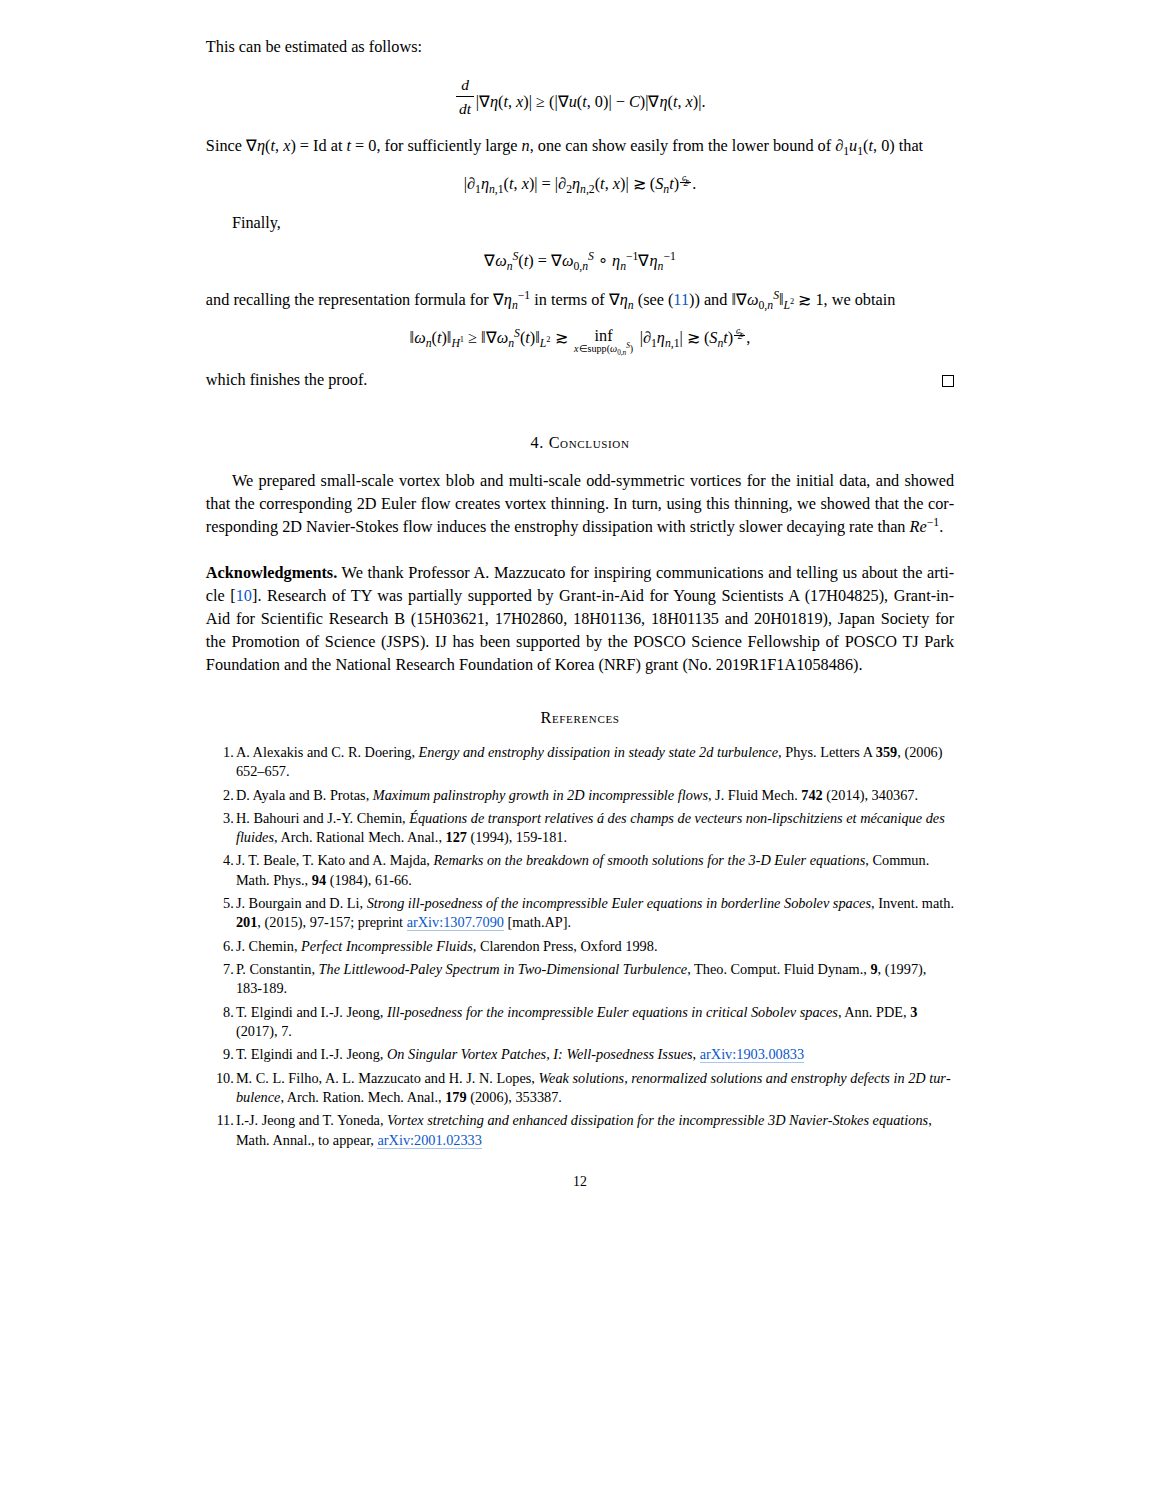This can be estimated as follows:
ddt|∇η(t, x)| ≥ (|∇u(t, 0)| − C)|∇η(t, x)|.
Since ∇η(t, x) = Id at t = 0, for sufficiently large n, one can show easily from the lower bound of ∂1u1(t, 0) that
|∂1ηn,1(t, x)| = |∂2ηn,2(t, x)| ≳ (Snt)c02.
Finally,
∇ωnS(t) = ∇ω0,nS ∘ ηn−1∇ηn−1
and recalling the representation formula for ∇ηn−1 in terms of ∇ηn (see (11)) and ‖∇ω0,nS‖L2 ≳ 1, we obtain
‖ωn(t)‖H1 ≥ ‖∇ωnS(t)‖L2 ≳ inf x∈supp(ω0,nS) |∂1ηn,1| ≳ (Snt)c02,
which finishes the proof.
4. Conclusion
We prepared small-scale vortex blob and multi-scale odd-symmetric vortices for the initial data, and showed that the corresponding 2D Euler flow creates vortex thinning. In turn, using this thinning, we showed that the corresponding 2D Navier-Stokes flow induces the enstrophy dissipation with strictly slower decaying rate than Re−1.
Acknowledgments. We thank Professor A. Mazzucato for inspiring communications and telling us about the article [10]. Research of TY was partially supported by Grant-in-Aid for Young Scientists A (17H04825), Grant-in-Aid for Scientific Research B (15H03621, 17H02860, 18H01136, 18H01135 and 20H01819), Japan Society for the Promotion of Science (JSPS). IJ has been supported by the POSCO Science Fellowship of POSCO TJ Park Foundation and the National Research Foundation of Korea (NRF) grant (No. 2019R1F1A1058486).
References
A. Alexakis and C. R. Doering, Energy and enstrophy dissipation in steady state 2d turbulence, Phys. Letters A 359, (2006) 652–657.
D. Ayala and B. Protas, Maximum palinstrophy growth in 2D incompressible flows, J. Fluid Mech. 742 (2014), 340367.
H. Bahouri and J.-Y. Chemin, Équations de transport relatives á des champs de vecteurs non-lipschitziens et mécanique des fluides, Arch. Rational Mech. Anal., 127 (1994), 159-181.
J. T. Beale, T. Kato and A. Majda, Remarks on the breakdown of smooth solutions for the 3-D Euler equations, Commun. Math. Phys., 94 (1984), 61-66.
J. Bourgain and D. Li, Strong ill-posedness of the incompressible Euler equations in borderline Sobolev spaces, Invent. math. 201, (2015), 97-157; preprint arXiv:1307.7090 [math.AP].
J. Chemin, Perfect Incompressible Fluids, Clarendon Press, Oxford 1998.
P. Constantin, The Littlewood-Paley Spectrum in Two-Dimensional Turbulence, Theo. Comput. Fluid Dynam., 9, (1997), 183-189.
T. Elgindi and I.-J. Jeong, Ill-posedness for the incompressible Euler equations in critical Sobolev spaces, Ann. PDE, 3 (2017), 7.
T. Elgindi and I.-J. Jeong, On Singular Vortex Patches, I: Well-posedness Issues, arXiv:1903.00833
M. C. L. Filho, A. L. Mazzucato and H. J. N. Lopes, Weak solutions, renormalized solutions and enstrophy defects in 2D turbulence, Arch. Ration. Mech. Anal., 179 (2006), 353387.
I.-J. Jeong and T. Yoneda, Vortex stretching and enhanced dissipation for the incompressible 3D Navier-Stokes equations, Math. Annal., to appear, arXiv:2001.02333
12